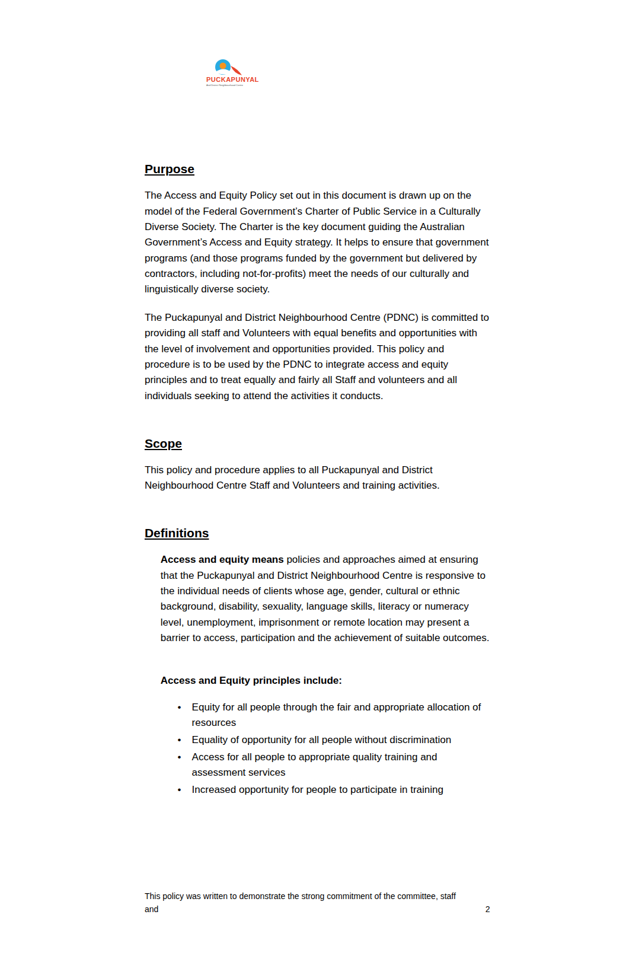Purpose
The Access and Equity Policy set out in this document is drawn up on the model of the Federal Government’s Charter of Public Service in a Culturally Diverse Society. The Charter is the key document guiding the Australian Government’s Access and Equity strategy. It helps to ensure that government programs (and those programs funded by the government but delivered by contractors, including not-for-profits) meet the needs of our culturally and linguistically diverse society.
The Puckapunyal and District Neighbourhood Centre (PDNC) is committed to providing all staff and Volunteers with equal benefits and opportunities with the level of involvement and opportunities provided. This policy and procedure is to be used by the PDNC to integrate access and equity principles and to treat equally and fairly all Staff and volunteers and all individuals seeking to attend the activities it conducts.
Scope
This policy and procedure applies to all Puckapunyal and District Neighbourhood Centre Staff and Volunteers and training activities.
Definitions
Access and equity means policies and approaches aimed at ensuring that the Puckapunyal and District Neighbourhood Centre is responsive to the individual needs of clients whose age, gender, cultural or ethnic background, disability, sexuality, language skills, literacy or numeracy level, unemployment, imprisonment or remote location may present a barrier to access, participation and the achievement of suitable outcomes.
Access and Equity principles include:
Equity for all people through the fair and appropriate allocation of resources
Equality of opportunity for all people without discrimination
Access for all people to appropriate quality training and assessment services
Increased opportunity for people to participate in training
This policy was written to demonstrate the strong commitment of the committee, staff and
2